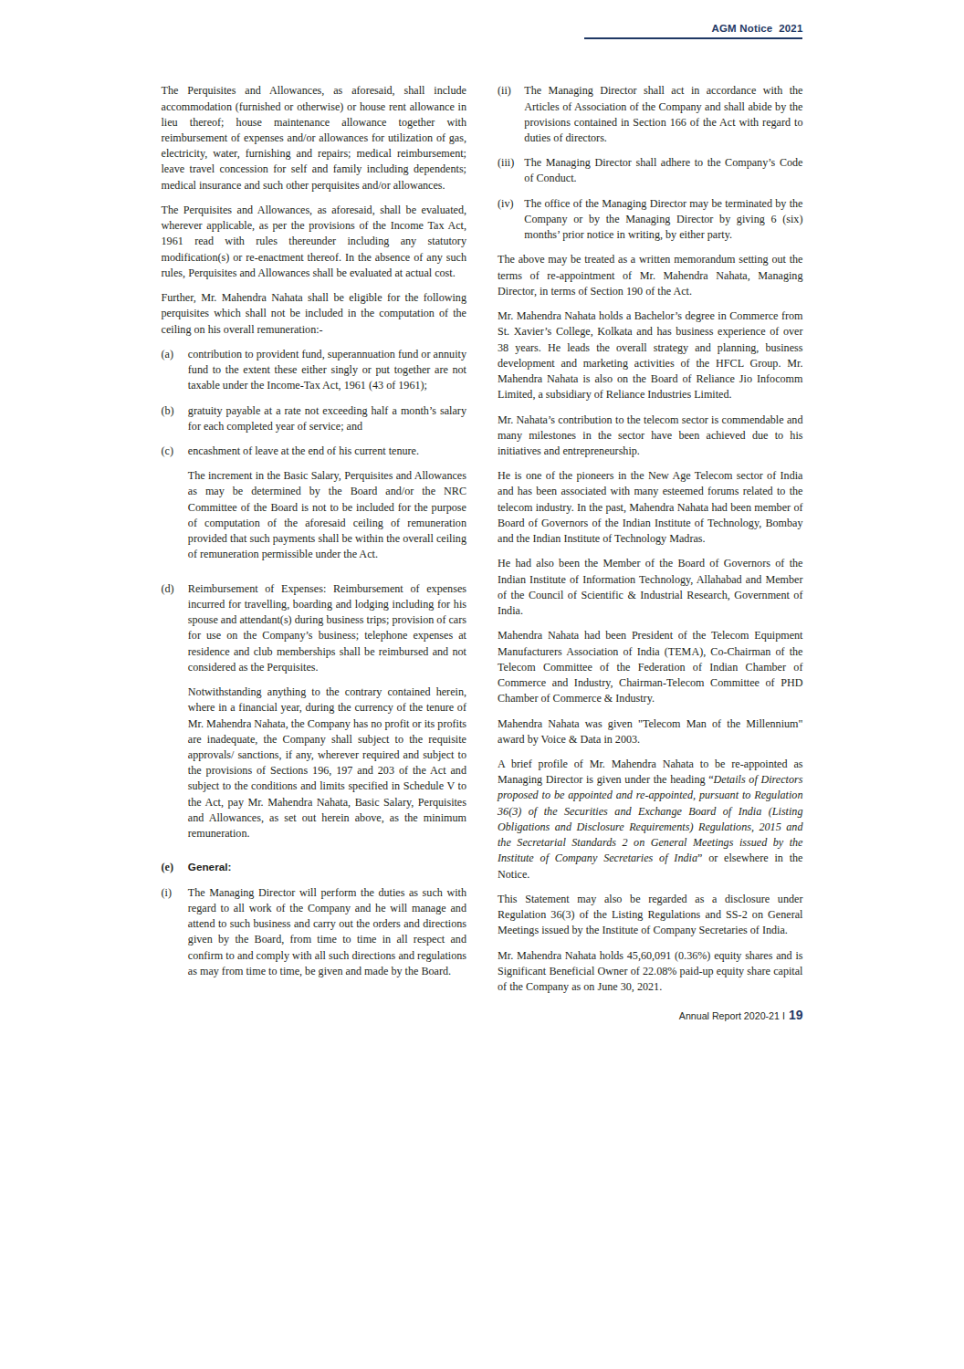AGM Notice 2021
The Perquisites and Allowances, as aforesaid, shall include accommodation (furnished or otherwise) or house rent allowance in lieu thereof; house maintenance allowance together with reimbursement of expenses and/or allowances for utilization of gas, electricity, water, furnishing and repairs; medical reimbursement; leave travel concession for self and family including dependents; medical insurance and such other perquisites and/or allowances.
The Perquisites and Allowances, as aforesaid, shall be evaluated, wherever applicable, as per the provisions of the Income Tax Act, 1961 read with rules thereunder including any statutory modification(s) or re-enactment thereof. In the absence of any such rules, Perquisites and Allowances shall be evaluated at actual cost.
Further, Mr. Mahendra Nahata shall be eligible for the following perquisites which shall not be included in the computation of the ceiling on his overall remuneration:-
(a) contribution to provident fund, superannuation fund or annuity fund to the extent these either singly or put together are not taxable under the Income-Tax Act, 1961 (43 of 1961);
(b) gratuity payable at a rate not exceeding half a month’s salary for each completed year of service; and
(c) encashment of leave at the end of his current tenure.
The increment in the Basic Salary, Perquisites and Allowances as may be determined by the Board and/or the NRC Committee of the Board is not to be included for the purpose of computation of the aforesaid ceiling of remuneration provided that such payments shall be within the overall ceiling of remuneration permissible under the Act.
(d) Reimbursement of Expenses: Reimbursement of expenses incurred for travelling, boarding and lodging including for his spouse and attendant(s) during business trips; provision of cars for use on the Company’s business; telephone expenses at residence and club memberships shall be reimbursed and not considered as the Perquisites.
Notwithstanding anything to the contrary contained herein, where in a financial year, during the currency of the tenure of Mr. Mahendra Nahata, the Company has no profit or its profits are inadequate, the Company shall subject to the requisite approvals/ sanctions, if any, wherever required and subject to the provisions of Sections 196, 197 and 203 of the Act and subject to the conditions and limits specified in Schedule V to the Act, pay Mr. Mahendra Nahata, Basic Salary, Perquisites and Allowances, as set out herein above, as the minimum remuneration.
(e) General:
(i) The Managing Director will perform the duties as such with regard to all work of the Company and he will manage and attend to such business and carry out the orders and directions given by the Board, from time to time in all respect and confirm to and comply with all such directions and regulations as may from time to time, be given and made by the Board.
(ii) The Managing Director shall act in accordance with the Articles of Association of the Company and shall abide by the provisions contained in Section 166 of the Act with regard to duties of directors.
(iii) The Managing Director shall adhere to the Company’s Code of Conduct.
(iv) The office of the Managing Director may be terminated by the Company or by the Managing Director by giving 6 (six) months’ prior notice in writing, by either party.
The above may be treated as a written memorandum setting out the terms of re-appointment of Mr. Mahendra Nahata, Managing Director, in terms of Section 190 of the Act.
Mr. Mahendra Nahata holds a Bachelor’s degree in Commerce from St. Xavier’s College, Kolkata and has business experience of over 38 years. He leads the overall strategy and planning, business development and marketing activities of the HFCL Group. Mr. Mahendra Nahata is also on the Board of Reliance Jio Infocomm Limited, a subsidiary of Reliance Industries Limited.
Mr. Nahata’s contribution to the telecom sector is commendable and many milestones in the sector have been achieved due to his initiatives and entrepreneurship.
He is one of the pioneers in the New Age Telecom sector of India and has been associated with many esteemed forums related to the telecom industry. In the past, Mahendra Nahata had been member of Board of Governors of the Indian Institute of Technology, Bombay and the Indian Institute of Technology Madras.
He had also been the Member of the Board of Governors of the Indian Institute of Information Technology, Allahabad and Member of the Council of Scientific & Industrial Research, Government of India.
Mahendra Nahata had been President of the Telecom Equipment Manufacturers Association of India (TEMA), Co-Chairman of the Telecom Committee of the Federation of Indian Chamber of Commerce and Industry, Chairman-Telecom Committee of PHD Chamber of Commerce & Industry.
Mahendra Nahata was given "Telecom Man of the Millennium" award by Voice & Data in 2003.
A brief profile of Mr. Mahendra Nahata to be re-appointed as Managing Director is given under the heading “Details of Directors proposed to be appointed and re-appointed, pursuant to Regulation 36(3) of the Securities and Exchange Board of India (Listing Obligations and Disclosure Requirements) Regulations, 2015 and the Secretarial Standards 2 on General Meetings issued by the Institute of Company Secretaries of India” or elsewhere in the Notice.
This Statement may also be regarded as a disclosure under Regulation 36(3) of the Listing Regulations and SS-2 on General Meetings issued by the Institute of Company Secretaries of India.
Mr. Mahendra Nahata holds 45,60,091 (0.36%) equity shares and is Significant Beneficial Owner of 22.08% paid-up equity share capital of the Company as on June 30, 2021.
Annual Report 2020-21 I19